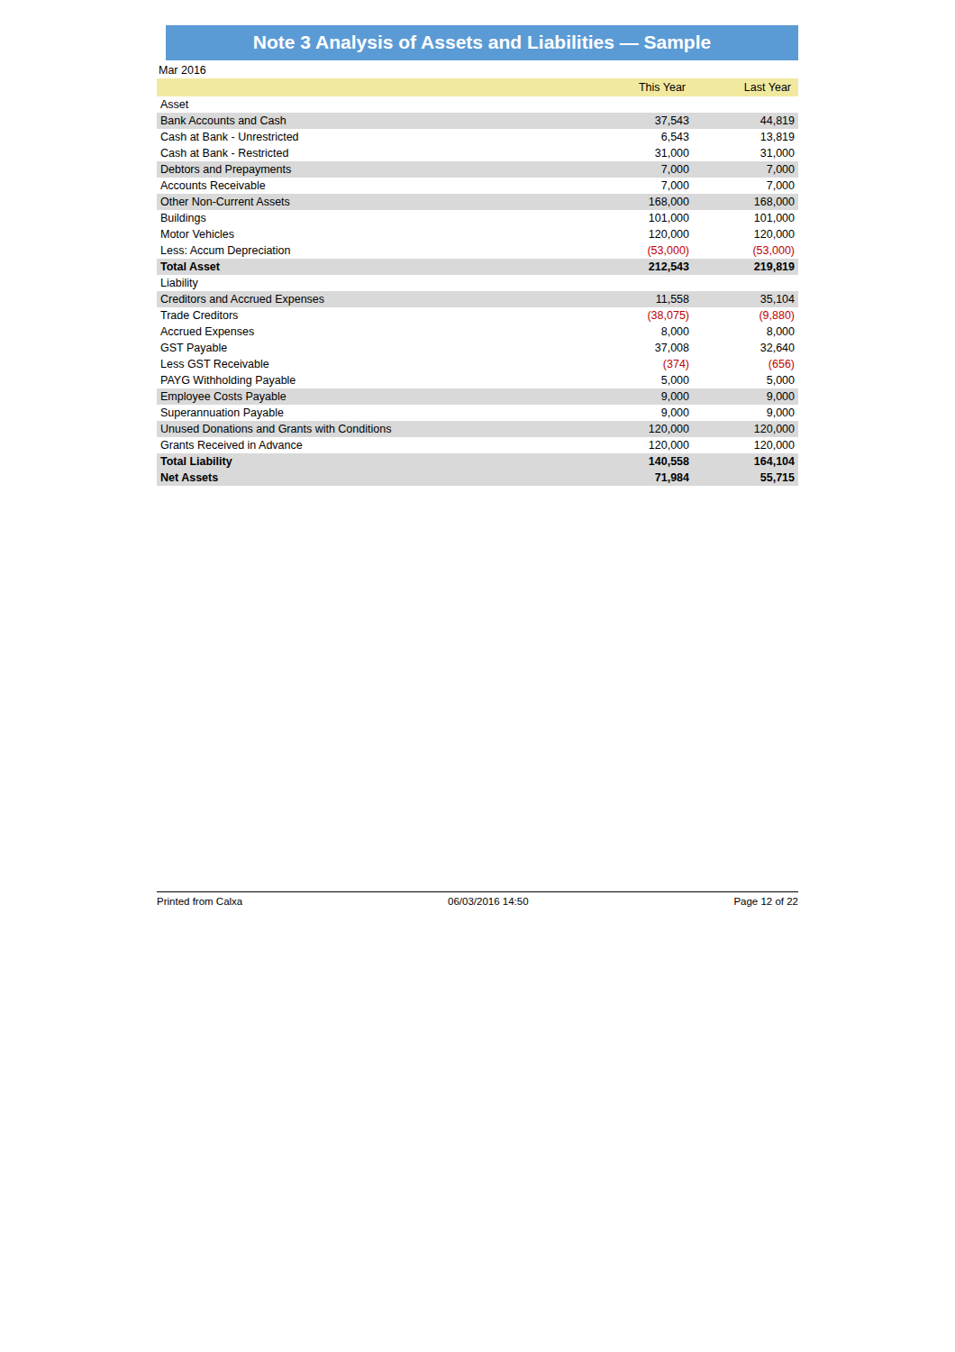Note 3 Analysis of Assets and Liabilities — Sample
Mar 2016
| | This Year | Last Year |
| --- | --- | --- |
| Asset | | |
| Bank Accounts and Cash | 37,543 | 44,819 |
| Cash at Bank - Unrestricted | 6,543 | 13,819 |
| Cash at Bank - Restricted | 31,000 | 31,000 |
| Debtors and Prepayments | 7,000 | 7,000 |
| Accounts Receivable | 7,000 | 7,000 |
| Other Non-Current Assets | 168,000 | 168,000 |
| Buildings | 101,000 | 101,000 |
| Motor Vehicles | 120,000 | 120,000 |
| Less: Accum Depreciation | (53,000) | (53,000) |
| Total Asset | 212,543 | 219,819 |
| Liability | | |
| Creditors and Accrued Expenses | 11,558 | 35,104 |
| Trade Creditors | (38,075) | (9,880) |
| Accrued Expenses | 8,000 | 8,000 |
| GST Payable | 37,008 | 32,640 |
| Less GST Receivable | (374) | (656) |
| PAYG Withholding Payable | 5,000 | 5,000 |
| Employee Costs Payable | 9,000 | 9,000 |
| Superannuation Payable | 9,000 | 9,000 |
| Unused Donations and Grants with Conditions | 120,000 | 120,000 |
| Grants Received in Advance | 120,000 | 120,000 |
| Total Liability | 140,558 | 164,104 |
| Net Assets | 71,984 | 55,715 |
Printed from Calxa 06/03/2016 14:50 Page 12 of 22